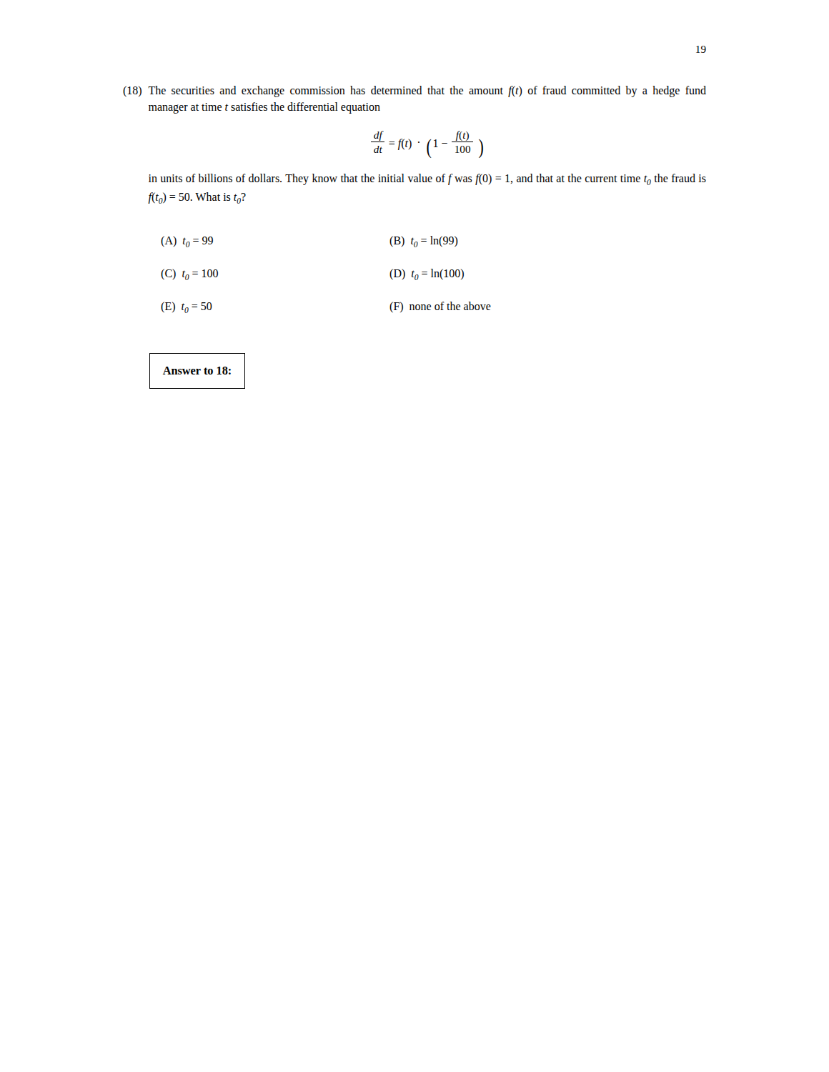19
(18)
The securities and exchange commission has determined that the amount f(t) of fraud committed by a hedge fund manager at time t satisfies the differential equation
df dt = f(t) · (1 − f(t) 100 )
in units of billions of dollars. They know that the initial value of f was f(0) = 1, and that at the current time t0 the fraud is f(t0) = 50. What is t0?
| (A) t 0 = 99 | (B) t 0 = ln (99) |
| (C) t 0 = 100 | (D) t 0 = ln (100) |
| (E) t 0 = 50 | (F) none of the above |
Answer to 18: